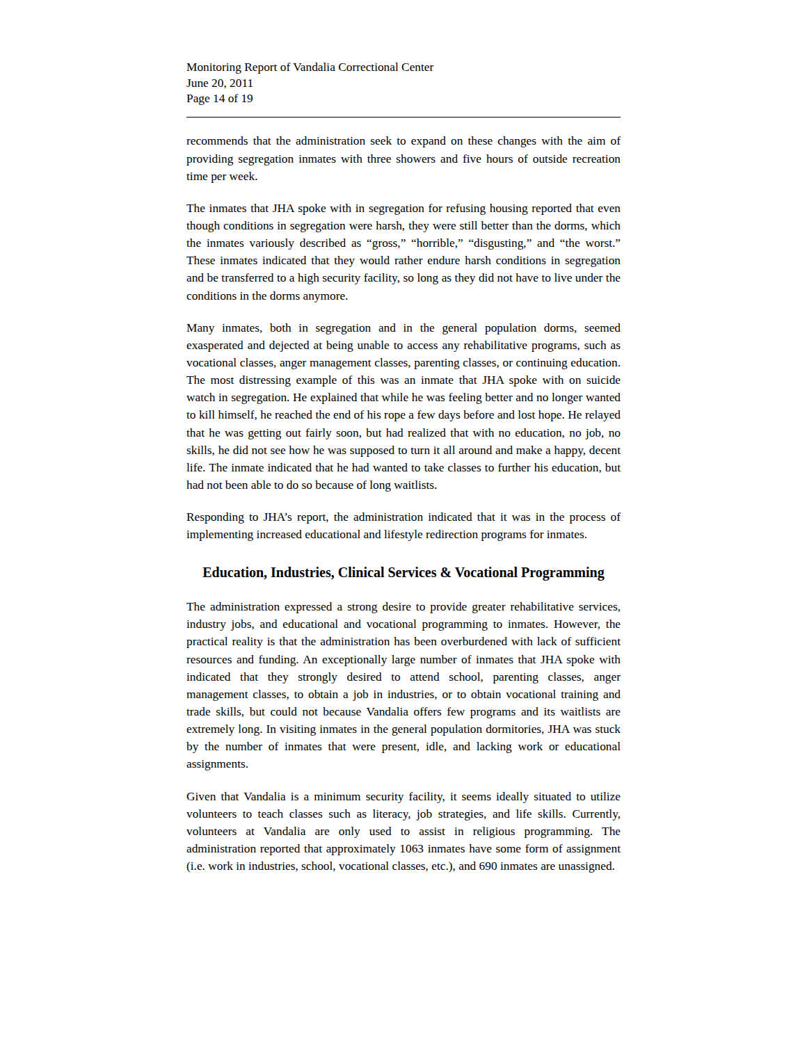Monitoring Report of Vandalia Correctional Center
June 20, 2011
Page 14 of 19
recommends that the administration seek to expand on these changes with the aim of providing segregation inmates with three showers and five hours of outside recreation time per week.
The inmates that JHA spoke with in segregation for refusing housing reported that even though conditions in segregation were harsh, they were still better than the dorms, which the inmates variously described as “gross,” “horrible,” “disgusting,” and “the worst.” These inmates indicated that they would rather endure harsh conditions in segregation and be transferred to a high security facility, so long as they did not have to live under the conditions in the dorms anymore.
Many inmates, both in segregation and in the general population dorms, seemed exasperated and dejected at being unable to access any rehabilitative programs, such as vocational classes, anger management classes, parenting classes, or continuing education. The most distressing example of this was an inmate that JHA spoke with on suicide watch in segregation. He explained that while he was feeling better and no longer wanted to kill himself, he reached the end of his rope a few days before and lost hope. He relayed that he was getting out fairly soon, but had realized that with no education, no job, no skills, he did not see how he was supposed to turn it all around and make a happy, decent life. The inmate indicated that he had wanted to take classes to further his education, but had not been able to do so because of long waitlists.
Responding to JHA’s report, the administration indicated that it was in the process of implementing increased educational and lifestyle redirection programs for inmates.
Education, Industries, Clinical Services & Vocational Programming
The administration expressed a strong desire to provide greater rehabilitative services, industry jobs, and educational and vocational programming to inmates. However, the practical reality is that the administration has been overburdened with lack of sufficient resources and funding. An exceptionally large number of inmates that JHA spoke with indicated that they strongly desired to attend school, parenting classes, anger management classes, to obtain a job in industries, or to obtain vocational training and trade skills, but could not because Vandalia offers few programs and its waitlists are extremely long. In visiting inmates in the general population dormitories, JHA was stuck by the number of inmates that were present, idle, and lacking work or educational assignments.
Given that Vandalia is a minimum security facility, it seems ideally situated to utilize volunteers to teach classes such as literacy, job strategies, and life skills. Currently, volunteers at Vandalia are only used to assist in religious programming. The administration reported that approximately 1063 inmates have some form of assignment (i.e. work in industries, school, vocational classes, etc.), and 690 inmates are unassigned.